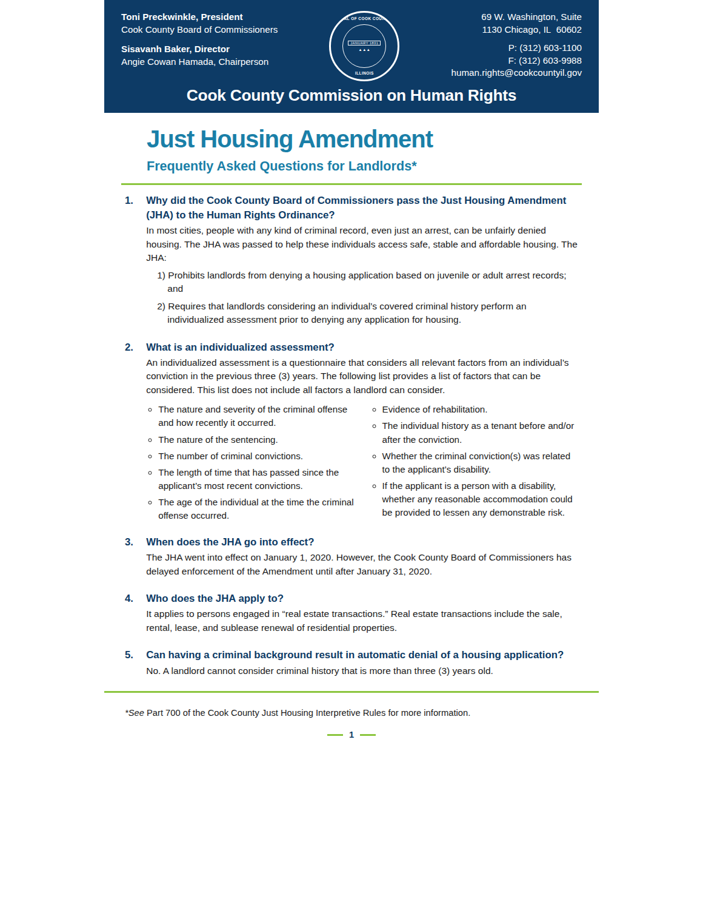Toni Preckwinkle, President
Cook County Board of Commissioners
Sisavanh Baker, Director
Angie Cowan Hamada, Chairperson
SEAL OF COOK COUNTY
JANUARY 1831
▲▲▲
ILLINOIS
69 W. Washington, Suite
1130 Chicago, IL 60602
P: (312) 603-1100
F: (312) 603-9988
human.rights@cookcountyil.gov
Cook County Commission on Human Rights
Just Housing Amendment
Frequently Asked Questions for Landlords*
Why did the Cook County Board of Commissioners pass the Just Housing Amendment (JHA) to the Human Rights Ordinance?
In most cities, people with any kind of criminal record, even just an arrest, can be unfairly denied housing. The JHA was passed to help these individuals access safe, stable and affordable housing. The JHA:
1) Prohibits landlords from denying a housing application based on juvenile or adult arrest records; and
2) Requires that landlords considering an individual’s covered criminal history perform an individualized assessment prior to denying any application for housing.
What is an individualized assessment?
An individualized assessment is a questionnaire that considers all relevant factors from an individual’s conviction in the previous three (3) years. The following list provides a list of factors that can be considered. This list does not include all factors a landlord can consider.
The nature and severity of the criminal offense and how recently it occurred.
The nature of the sentencing.
The number of criminal convictions.
The length of time that has passed since the applicant’s most recent convictions.
The age of the individual at the time the criminal offense occurred.
Evidence of rehabilitation.
The individual history as a tenant before and/or after the conviction.
Whether the criminal conviction(s) was related to the applicant’s disability.
If the applicant is a person with a disability, whether any reasonable accommodation could be provided to lessen any demonstrable risk.
When does the JHA go into effect?
The JHA went into effect on January 1, 2020. However, the Cook County Board of Commissioners has delayed enforcement of the Amendment until after January 31, 2020.
Who does the JHA apply to?
It applies to persons engaged in “real estate transactions.” Real estate transactions include the sale, rental, lease, and sublease renewal of residential properties.
Can having a criminal background result in automatic denial of a housing application?
No. A landlord cannot consider criminal history that is more than three (3) years old.
*See Part 700 of the Cook County Just Housing Interpretive Rules for more information.
1